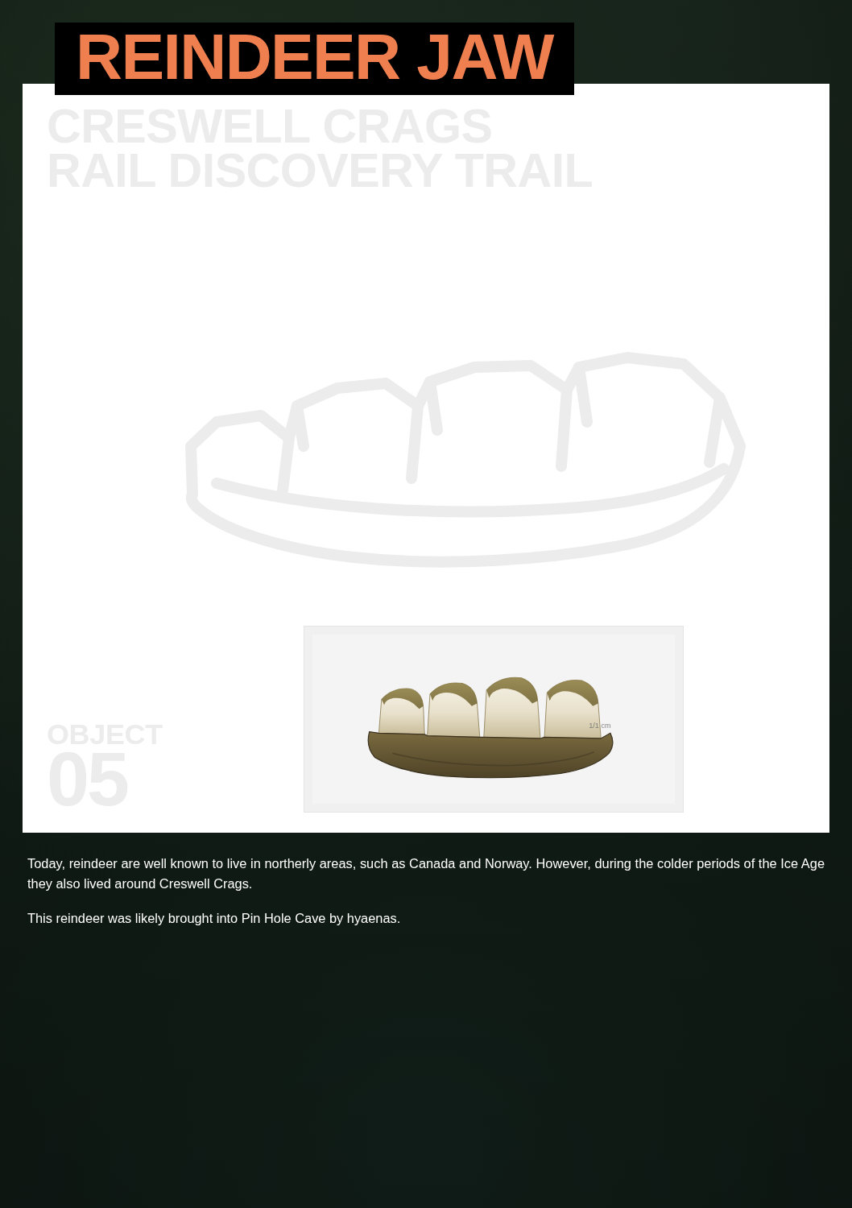Reindeer Jaw
Creswell Crags
Rail Discovery Trail
Object 05
1/1 cm
Today, reindeer are well known to live in northerly areas, such as Canada and Norway. However, during the colder periods of the Ice Age they also lived around Creswell Crags.
This reindeer was likely brought into Pin Hole Cave by hyaenas.